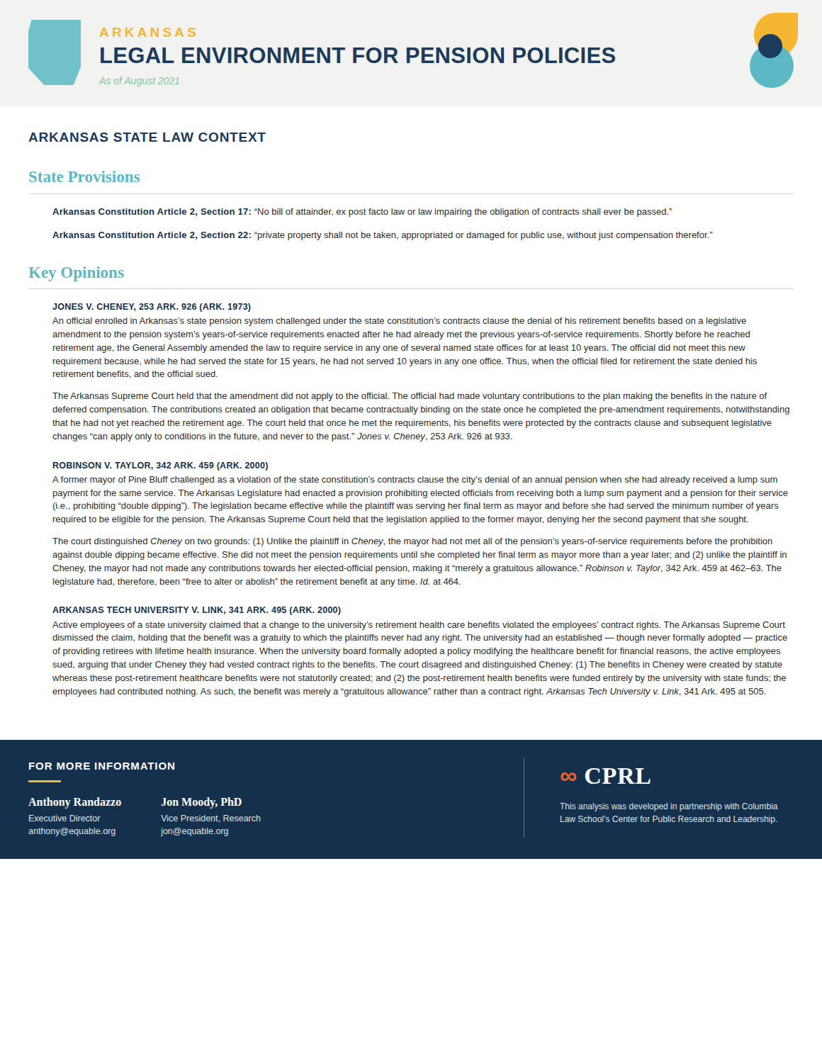Arkansas
Legal Environment for Pension Policies
As of August 2021
Arkansas State Law Context
State Provisions
Arkansas Constitution Article 2, Section 17: “No bill of attainder, ex post facto law or law impairing the obligation of contracts shall ever be passed.”
Arkansas Constitution Article 2, Section 22: “private property shall not be taken, appropriated or damaged for public use, without just compensation therefor.”
Key Opinions
Jones v. Cheney, 253 Ark. 926 (Ark. 1973)
An official enrolled in Arkansas’s state pension system challenged under the state constitution’s contracts clause the denial of his retirement benefits based on a legislative amendment to the pension system’s years-of-service requirements enacted after he had already met the previous years-of-service requirements. Shortly before he reached retirement age, the General Assembly amended the law to require service in any one of several named state offices for at least 10 years. The official did not meet this new requirement because, while he had served the state for 15 years, he had not served 10 years in any one office. Thus, when the official filed for retirement the state denied his retirement benefits, and the official sued.
The Arkansas Supreme Court held that the amendment did not apply to the official. The official had made voluntary contributions to the plan making the benefits in the nature of deferred compensation. The contributions created an obligation that became contractually binding on the state once he completed the pre-amendment requirements, notwithstanding that he had not yet reached the retirement age. The court held that once he met the requirements, his benefits were protected by the contracts clause and subsequent legislative changes “can apply only to conditions in the future, and never to the past.” Jones v. Cheney, 253 Ark. 926 at 933.
Robinson v. Taylor, 342 Ark. 459 (Ark. 2000)
A former mayor of Pine Bluff challenged as a violation of the state constitution’s contracts clause the city’s denial of an annual pension when she had already received a lump sum payment for the same service. The Arkansas Legislature had enacted a provision prohibiting elected officials from receiving both a lump sum payment and a pension for their service (i.e., prohibiting “double dipping”). The legislation became effective while the plaintiff was serving her final term as mayor and before she had served the minimum number of years required to be eligible for the pension. The Arkansas Supreme Court held that the legislation applied to the former mayor, denying her the second payment that she sought.
The court distinguished Cheney on two grounds: (1) Unlike the plaintiff in Cheney, the mayor had not met all of the pension’s years-of-service requirements before the prohibition against double dipping became effective. She did not meet the pension requirements until she completed her final term as mayor more than a year later; and (2) unlike the plaintiff in Cheney, the mayor had not made any contributions towards her elected-official pension, making it “merely a gratuitous allowance.” Robinson v. Taylor, 342 Ark. 459 at 462–63. The legislature had, therefore, been “free to alter or abolish” the retirement benefit at any time. Id. at 464.
Arkansas Tech University v. Link, 341 Ark. 495 (Ark. 2000)
Active employees of a state university claimed that a change to the university’s retirement health care benefits violated the employees’ contract rights. The Arkansas Supreme Court dismissed the claim, holding that the benefit was a gratuity to which the plaintiffs never had any right. The university had an established — though never formally adopted — practice of providing retirees with lifetime health insurance. When the university board formally adopted a policy modifying the healthcare benefit for financial reasons, the active employees sued, arguing that under Cheney they had vested contract rights to the benefits. The court disagreed and distinguished Cheney: (1) The benefits in Cheney were created by statute whereas these post-retirement healthcare benefits were not statutorily created; and (2) the post-retirement health benefits were funded entirely by the university with state funds; the employees had contributed nothing. As such, the benefit was merely a “gratuitous allowance” rather than a contract right. Arkansas Tech University v. Link, 341 Ark. 495 at 505.
For More Information
Anthony Randazzo
Executive Director
anthony@equable.org
Jon Moody, PhD
Vice President, Research
jon@equable.org
∞ CPRL
This analysis was developed in partnership with Columbia Law School’s Center for Public Research and Leadership.